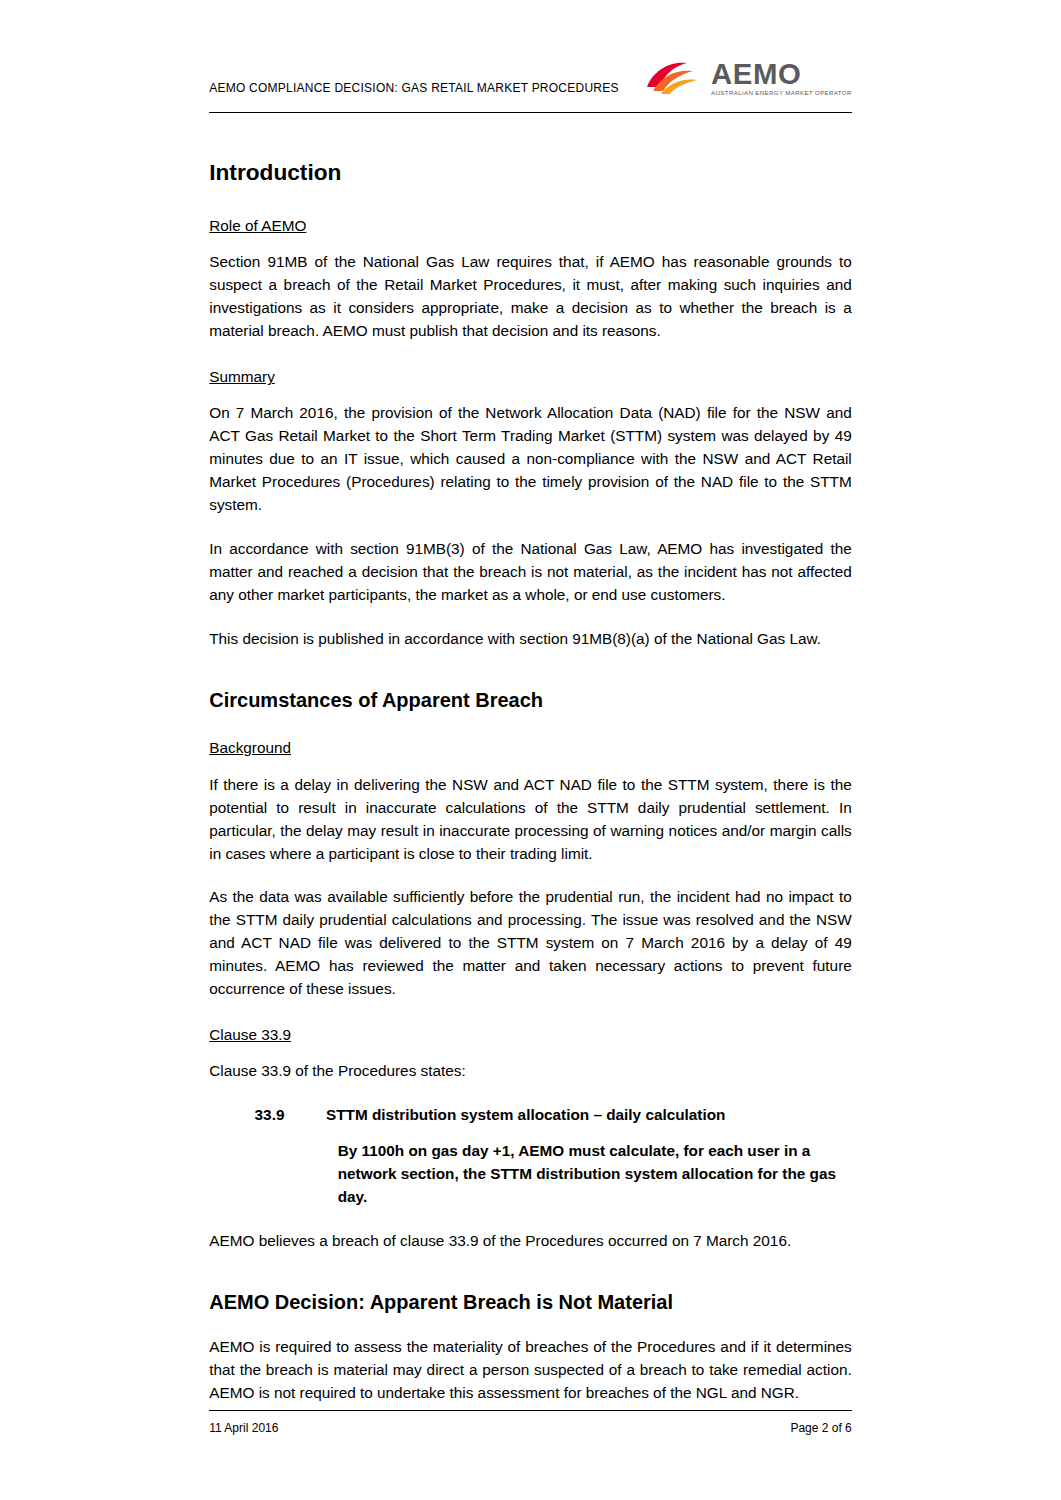AEMO Compliance Decision: Gas Retail Market Procedures
AEMO Australian Energy Market Operator
Introduction
Role of AEMO
Section 91MB of the National Gas Law requires that, if AEMO has reasonable grounds to suspect a breach of the Retail Market Procedures, it must, after making such inquiries and investigations as it considers appropriate, make a decision as to whether the breach is a material breach. AEMO must publish that decision and its reasons.
Summary
On 7 March 2016, the provision of the Network Allocation Data (NAD) file for the NSW and ACT Gas Retail Market to the Short Term Trading Market (STTM) system was delayed by 49 minutes due to an IT issue, which caused a non-compliance with the NSW and ACT Retail Market Procedures (Procedures) relating to the timely provision of the NAD file to the STTM system.
In accordance with section 91MB(3) of the National Gas Law, AEMO has investigated the matter and reached a decision that the breach is not material, as the incident has not affected any other market participants, the market as a whole, or end use customers.
This decision is published in accordance with section 91MB(8)(a) of the National Gas Law.
Circumstances of Apparent Breach
Background
If there is a delay in delivering the NSW and ACT NAD file to the STTM system, there is the potential to result in inaccurate calculations of the STTM daily prudential settlement. In particular, the delay may result in inaccurate processing of warning notices and/or margin calls in cases where a participant is close to their trading limit.
As the data was available sufficiently before the prudential run, the incident had no impact to the STTM daily prudential calculations and processing. The issue was resolved and the NSW and ACT NAD file was delivered to the STTM system on 7 March 2016 by a delay of 49 minutes. AEMO has reviewed the matter and taken necessary actions to prevent future occurrence of these issues.
Clause 33.9
Clause 33.9 of the Procedures states:
33.9 STTM distribution system allocation – daily calculation
By 1100h on gas day +1, AEMO must calculate, for each user in a network section, the STTM distribution system allocation for the gas day.
AEMO believes a breach of clause 33.9 of the Procedures occurred on 7 March 2016.
AEMO Decision: Apparent Breach is Not Material
AEMO is required to assess the materiality of breaches of the Procedures and if it determines that the breach is material may direct a person suspected of a breach to take remedial action. AEMO is not required to undertake this assessment for breaches of the NGL and NGR.
11 April 2016 Page 2 of 6